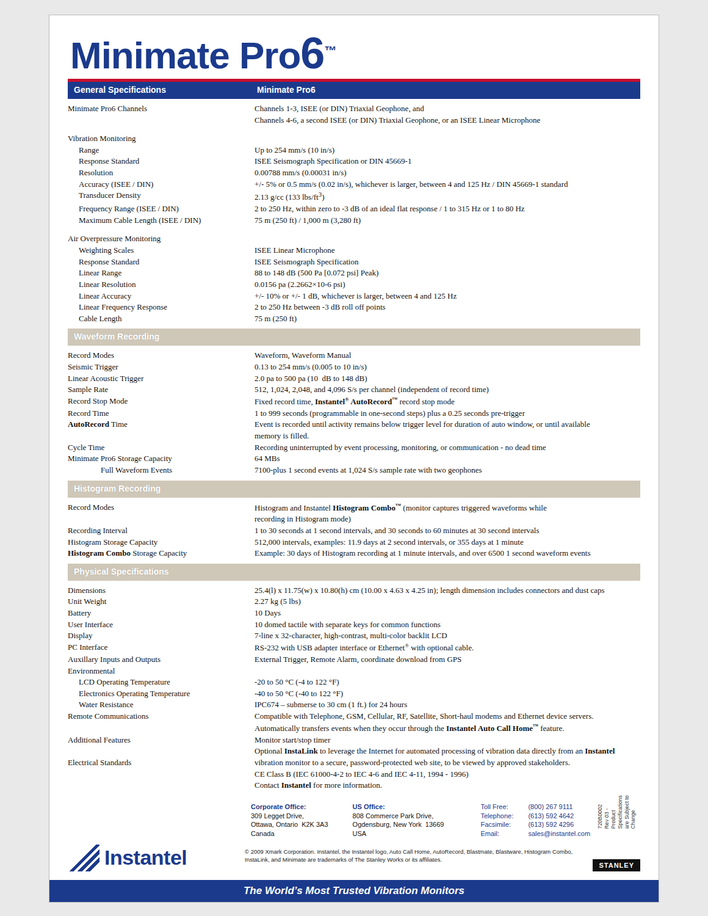Mini mate Pro 6™
General Specifications
Minimate Pro6
| Minimate Pro6 Channels | Channels 1-3, ISEE (or DIN) Triaxial Geophone, and |
| | Channels 4-6, a second ISEE (or DIN) Triaxial Geophone, or an ISEE Linear Microphone |
| Vibration Monitoring | |
| Range | Up to 254 mm/s (10 in/s) |
| Response Standard | ISEE Seismograph Specification or DIN 45669-1 |
| Resolution | 0.00788 mm/s (0.00031 in/s) |
| Accuracy (ISEE / DIN) | +/- 5% or 0.5 mm/s (0.02 in/s), whichever is larger, between 4 and 125 Hz / DIN 45669-1 standard |
| Transducer Density | 2.13 g/cc (133 lbs/ft 3 ) |
| Frequency Range (ISEE / DIN) | 2 to 250 Hz, within zero to -3 dB of an ideal flat response / 1 to 315 Hz or 1 to 80 Hz |
| Maximum Cable Length (ISEE / DIN) | 75 m (250 ft) / 1,000 m (3,280 ft) |
| Air Overpressure Monitoring | |
| Weighting Scales | ISEE Linear Microphone |
| Response Standard | ISEE Seismograph Specification |
| Linear Range | 88 to 148 dB (500 Pa [0.072 psi] Peak) |
| Linear Resolution | 0.0156 pa (2.2662×10-6 psi) |
| Linear Accuracy | +/- 10% or +/- 1 dB, whichever is larger, between 4 and 125 Hz |
| Linear Frequency Response | 2 to 250 Hz between -3 dB roll off points |
| Cable Length | 75 m (250 ft) |
Waveform Recording
| Record Modes | Waveform, Waveform Manual |
| Seismic Trigger | 0.13 to 254 mm/s (0.005 to 10 in/s) |
| Linear Acoustic Trigger | 2.0 pa to 500 pa (10 dB to 148 dB) |
| Sample Rate | 512, 1,024, 2,048, and 4,096 S/s per channel (independent of record time) |
| Record Stop Mode | Fixed record time, Instantel ® AutoRecord ™ record stop mode |
| Record Time | 1 to 999 seconds (programmable in one-second steps) plus a 0.25 seconds pre-trigger |
| AutoRecord Time | Event is recorded until activity remains below trigger level for duration of auto window, or until available |
| | memory is filled. |
| Cycle Time | Recording uninterrupted by event processing, monitoring, or communication - no dead time |
| Minimate Pro6 Storage Capacity | 64 MBs |
| Full Waveform Events | 7100-plus 1 second events at 1,024 S/s sample rate with two geophones |
Histogram Recording
| Record Modes | Histogram and Instantel Histogram Combo ™ (monitor captures triggered waveforms while |
| | recording in Histogram mode) |
| Recording Interval | 1 to 30 seconds at 1 second intervals, and 30 seconds to 60 minutes at 30 second intervals |
| Histogram Storage Capacity | 512,000 intervals, examples: 11.9 days at 2 second intervals, or 355 days at 1 minute |
| Histogram Combo Storage Capacity | Example: 30 days of Histogram recording at 1 minute intervals, and over 6500 1 second waveform events |
Physical Specifications
| Dimensions | 25.4(l) x 11.75(w) x 10.80(h) cm (10.00 x 4.63 x 4.25 in); length dimension includes connectors and dust caps |
| Unit Weight | 2.27 kg (5 lbs) |
| Battery | 10 Days |
| User Interface | 10 domed tactile with separate keys for common functions |
| Display | 7-line x 32-character, high-contrast, multi-color backlit LCD |
| PC Interface | RS-232 with USB adapter interface or Ethernet ® with optional cable. |
| Auxillary Inputs and Outputs | External Trigger, Remote Alarm, coordinate download from GPS |
| Environmental | |
| LCD Operating Temperature | -20 to 50 °C (-4 to 122 °F) |
| Electronics Operating Temperature | -40 to 50 °C (-40 to 122 °F) |
| Water Resistance | IPC674 – submerse to 30 cm (1 ft.) for 24 hours |
| Remote Communications | Compatible with Telephone, GSM, Cellular, RF, Satellite, Short-haul modems and Ethernet device servers. |
| | Automatically transfers events when they occur through the Instantel Auto Call Home ™ feature. |
| Additional Features | Monitor start/stop timer |
| | Optional InstaLink to leverage the Internet for automated processing of vibration data directly from an Instantel |
| Electrical Standards | vibration monitor to a secure, password-protected web site, to be viewed by approved stakeholders. |
| | CE Class B (IEC 61000-4-2 to IEC 4-6 and IEC 4-11, 1994 - 1996) |
| | Contact Instantel for more information. |
Corporate Office:
309 Legget Drive,
Ottawa, Ontario K2K 3A3
Canada
US Office:
808 Commerce Park Drive,
Ogdensburg, New York 13669
USA
Toll Free:(800) 267 9111
Telephone:(613) 592 4642
Facsimile:(613) 592 4296
Email: sales@instantel.com
Instantel
© 2009 Xmark Corporation. Instantel, the Instantel logo, Auto Call Home, AutoRecord, Blastmate, Blastware, Histogram Combo, InstaLink, and Minimate are trademarks of The Stanley Works or its affiliates.
STANLEY
720B0002 Rev 03 - Product Specifications are Subject to Change
The World’s Most Trusted Vibration Monitors